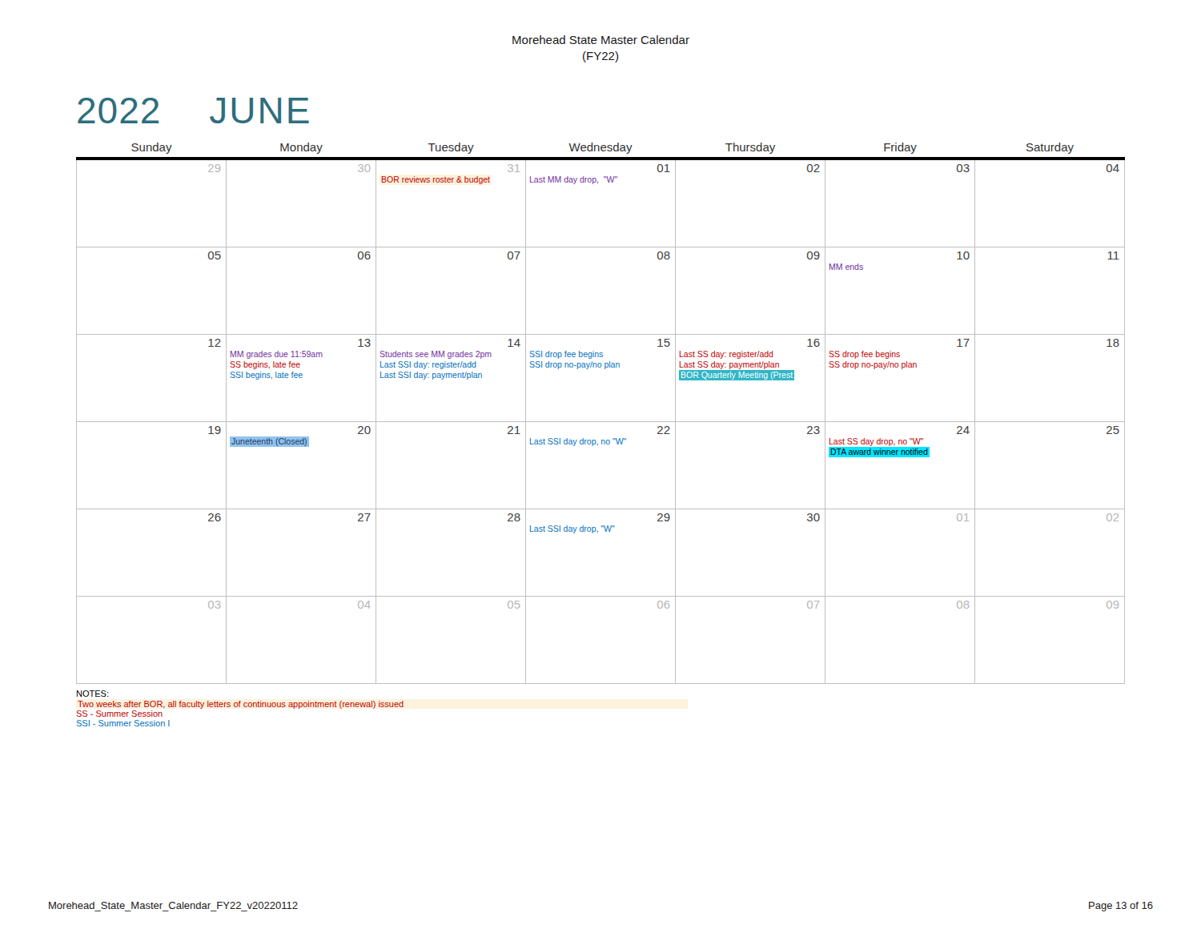Morehead State Master Calendar (FY22)
2022 JUNE
| Sunday | Monday | Tuesday | Wednesday | Thursday | Friday | Saturday |
| --- | --- | --- | --- | --- | --- | --- |
| 29 | 30 | 31 BOR reviews roster & budget | 01 Last MM day drop, "W" | 02 | 03 | 04 |
| 05 | 06 | 07 | 08 | 09 | 10 MM ends | 11 |
| 12 | 13 MM grades due 11:59am SS begins, late fee SSI begins, late fee | 14 Students see MM grades 2pm Last SSI day: register/add Last SSI day: payment/plan | 15 SSI drop fee begins SSI drop no-pay/no plan | 16 Last SS day: register/add Last SS day: payment/plan BOR Quarterly Meeting (Prest | 17 SS drop fee begins SS drop no-pay/no plan | 18 |
| 19 | 20 Juneteenth (Closed) | 21 | 22 Last SSI day drop, no "W" | 23 | 24 Last SS day drop, no "W" DTA award winner notified | 25 |
| 26 | 27 | 28 | 29 Last SSI day drop, "W" | 30 | 01 | 02 |
| 03 | 04 | 05 | 06 | 07 | 08 | 09 |
NOTES:
Two weeks after BOR, all faculty letters of continuous appointment (renewal) issued
SS - Summer Session
SSI - Summer Session I
Morehead_State_Master_Calendar_FY22_v20220112
Page 13 of 16